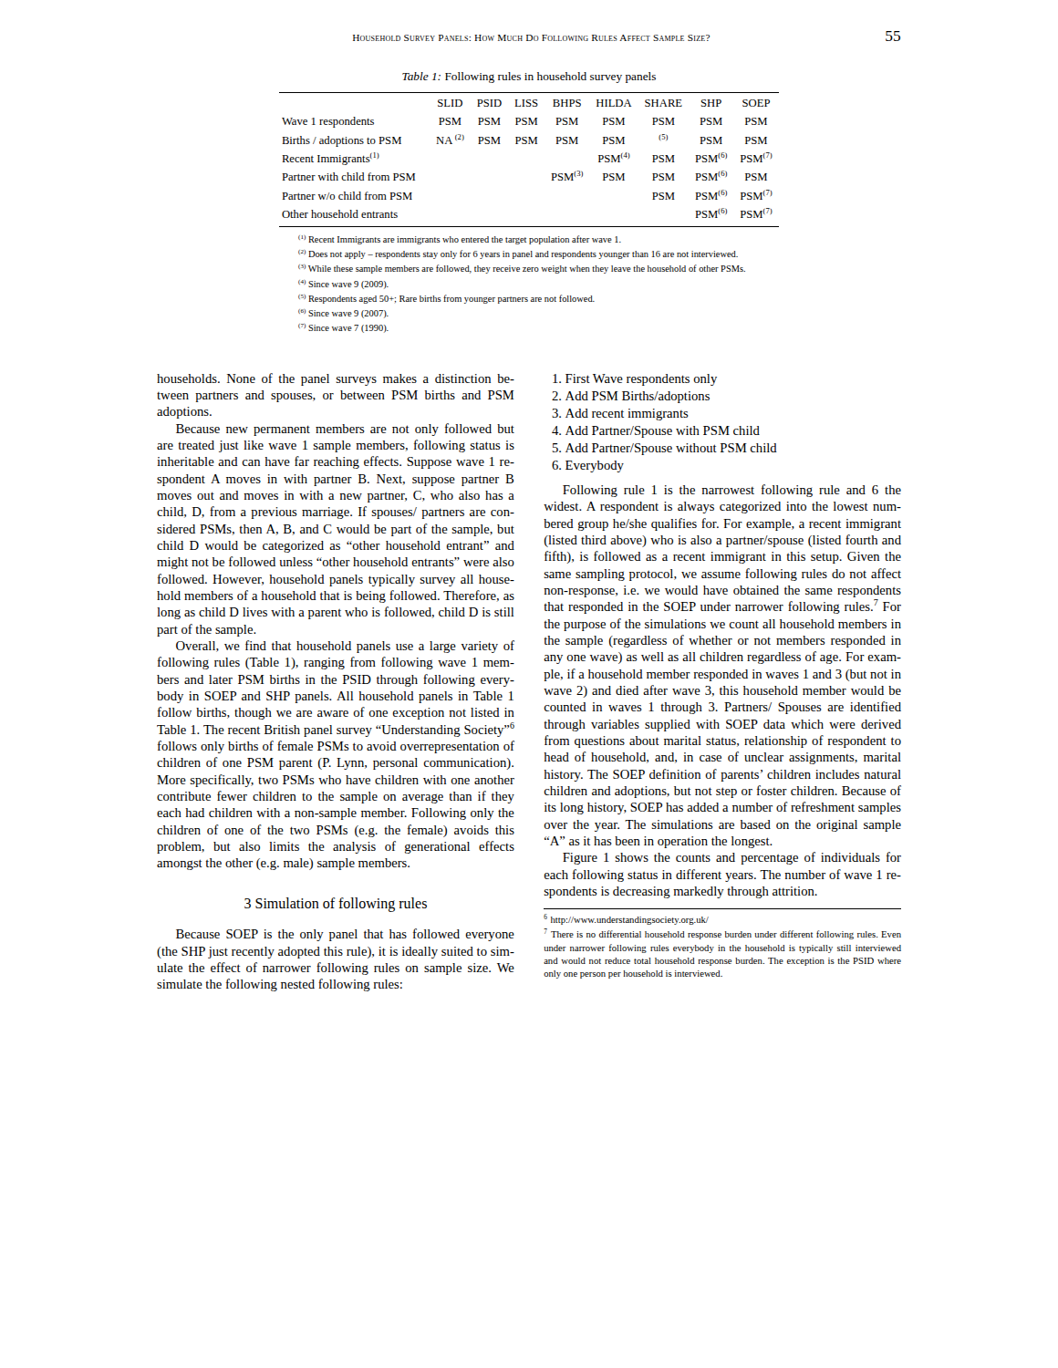Household Survey Panels: How Much Do Following Rules Affect Sample Size? 55
Table 1: Following rules in household survey panels
| | SLID | PSID | LISS | BHPS | HILDA | SHARE | SHP | SOEP |
| --- | --- | --- | --- | --- | --- | --- | --- | --- |
| Wave 1 respondents | PSM | PSM | PSM | PSM | PSM | PSM | PSM | PSM |
| Births / adoptions to PSM | NA (2) | PSM | PSM | PSM | PSM | (5) | PSM | PSM |
| Recent Immigrants (1) | | | | | PSM (4) | PSM | PSM (6) | PSM (7) |
| Partner with child from PSM | | | | PSM (3) | PSM | PSM | PSM (6) | PSM |
| Partner w/o child from PSM | | | | | | PSM | PSM (6) | PSM (7) |
| Other household entrants | | | | | | | PSM (6) | PSM (7) |
(1) Recent Immigrants are immigrants who entered the target population after wave 1.
(2) Does not apply – respondents stay only for 6 years in panel and respondents younger than 16 are not interviewed.
(3) While these sample members are followed, they receive zero weight when they leave the household of other PSMs.
(4) Since wave 9 (2009).
(5) Respondents aged 50+; Rare births from younger partners are not followed.
(6) Since wave 9 (2007).
(7) Since wave 7 (1990).
households. None of the panel surveys makes a distinction between partners and spouses, or between PSM births and PSM adoptions.
Because new permanent members are not only followed but are treated just like wave 1 sample members, following status is inheritable and can have far reaching effects. Suppose wave 1 respondent A moves in with partner B. Next, suppose partner B moves out and moves in with a new partner, C, who also has a child, D, from a previous marriage. If spouses/ partners are considered PSMs, then A, B, and C would be part of the sample, but child D would be categorized as “other household entrant” and might not be followed unless “other household entrants” were also followed. However, household panels typically survey all household members of a household that is being followed. Therefore, as long as child D lives with a parent who is followed, child D is still part of the sample.
Overall, we find that household panels use a large variety of following rules (Table 1), ranging from following wave 1 members and later PSM births in the PSID through following everybody in SOEP and SHP panels. All household panels in Table 1 follow births, though we are aware of one exception not listed in Table 1. The recent British panel survey “Understanding Society”6 follows only births of female PSMs to avoid overrepresentation of children of one PSM parent (P. Lynn, personal communication). More specifically, two PSMs who have children with one another contribute fewer children to the sample on average than if they each had children with a non-sample member. Following only the children of one of the two PSMs (e.g. the female) avoids this problem, but also limits the analysis of generational effects amongst the other (e.g. male) sample members.
3 Simulation of following rules
Because SOEP is the only panel that has followed everyone (the SHP just recently adopted this rule), it is ideally suited to simulate the effect of narrower following rules on sample size. We simulate the following nested following rules:
First Wave respondents only
Add PSM Births/adoptions
Add recent immigrants
Add Partner/Spouse with PSM child
Add Partner/Spouse without PSM child
Everybody
Following rule 1 is the narrowest following rule and 6 the widest. A respondent is always categorized into the lowest numbered group he/she qualifies for. For example, a recent immigrant (listed third above) who is also a partner/spouse (listed fourth and fifth), is followed as a recent immigrant in this setup. Given the same sampling protocol, we assume following rules do not affect non-response, i.e. we would have obtained the same respondents that responded in the SOEP under narrower following rules.7 For the purpose of the simulations we count all household members in the sample (regardless of whether or not members responded in any one wave) as well as all children regardless of age. For example, if a household member responded in waves 1 and 3 (but not in wave 2) and died after wave 3, this household member would be counted in waves 1 through 3. Partners/ Spouses are identified through variables supplied with SOEP data which were derived from questions about marital status, relationship of respondent to head of household, and, in case of unclear assignments, marital history. The SOEP definition of parents’ children includes natural children and adoptions, but not step or foster children. Because of its long history, SOEP has added a number of refreshment samples over the year. The simulations are based on the original sample “A” as it has been in operation the longest.
Figure 1 shows the counts and percentage of individuals for each following status in different years. The number of wave 1 respondents is decreasing markedly through attrition.
6 http://www.understandingsociety.org.uk/
7 There is no differential household response burden under different following rules. Even under narrower following rules everybody in the household is typically still interviewed and would not reduce total household response burden. The exception is the PSID where only one person per household is interviewed.